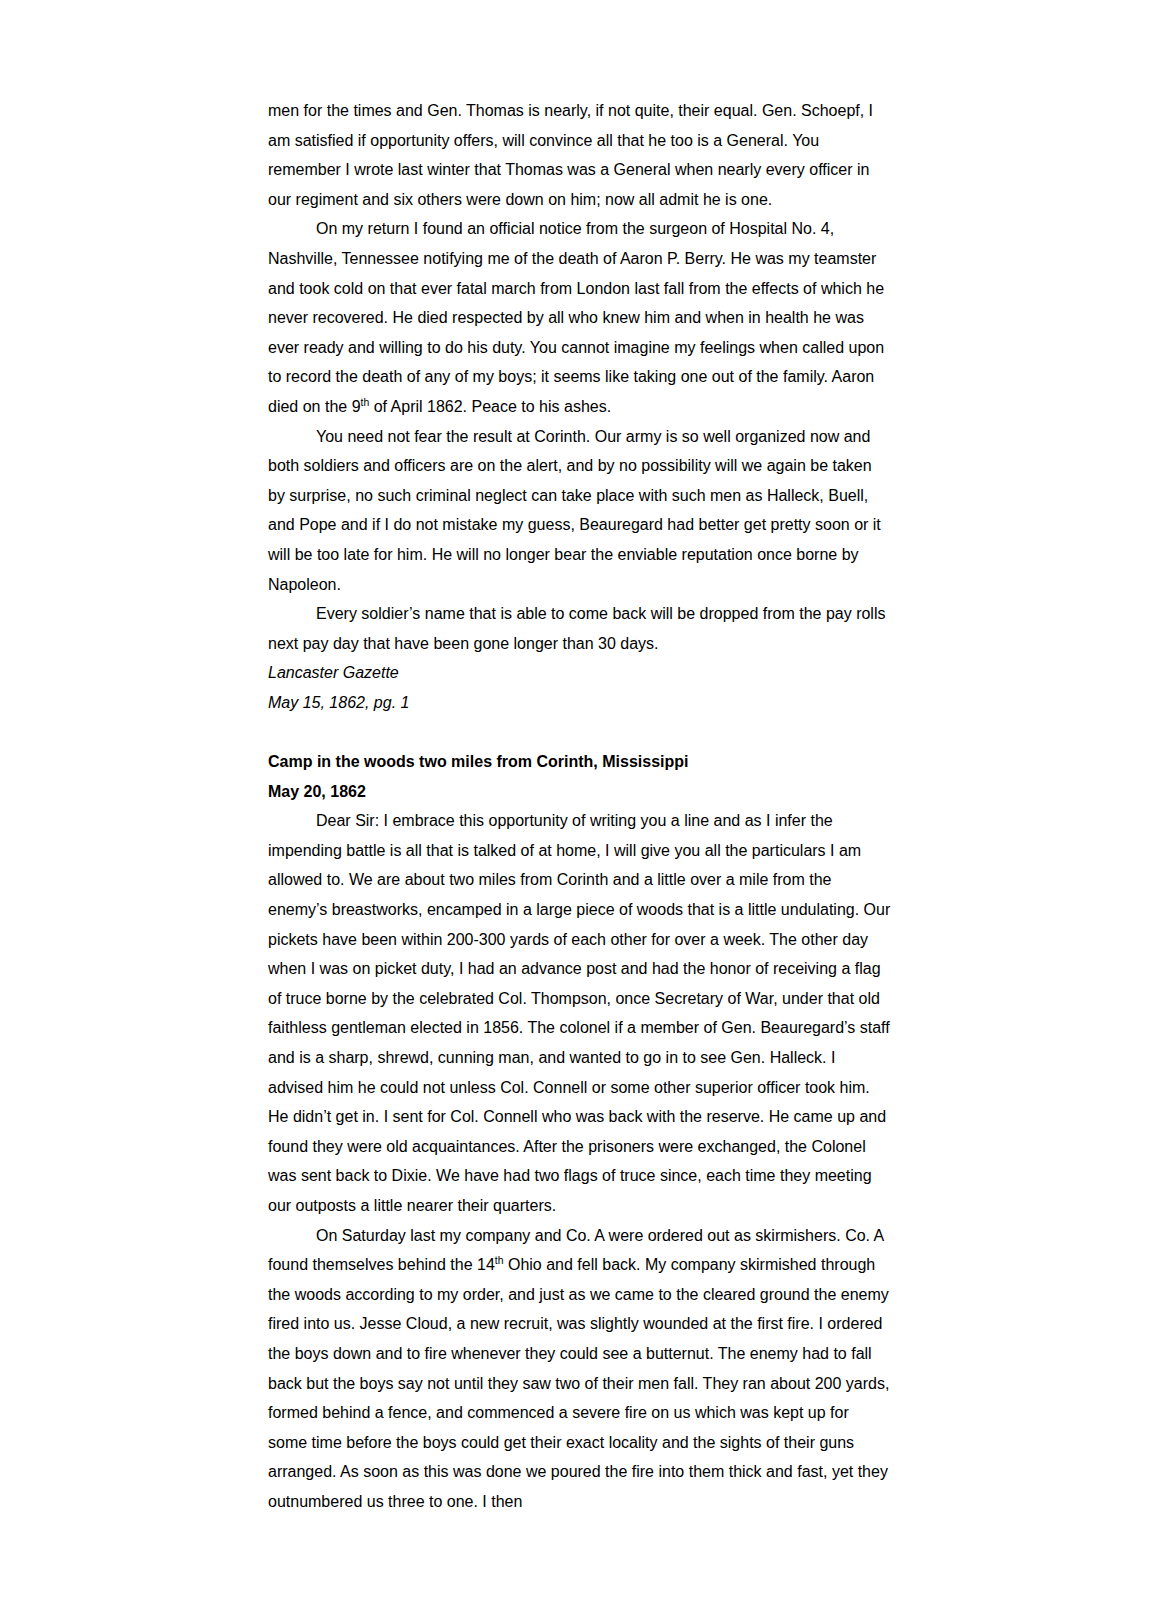men for the times and Gen. Thomas is nearly, if not quite, their equal. Gen. Schoepf, I am satisfied if opportunity offers, will convince all that he too is a General. You remember I wrote last winter that Thomas was a General when nearly every officer in our regiment and six others were down on him; now all admit he is one.
On my return I found an official notice from the surgeon of Hospital No. 4, Nashville, Tennessee notifying me of the death of Aaron P. Berry. He was my teamster and took cold on that ever fatal march from London last fall from the effects of which he never recovered. He died respected by all who knew him and when in health he was ever ready and willing to do his duty. You cannot imagine my feelings when called upon to record the death of any of my boys; it seems like taking one out of the family. Aaron died on the 9th of April 1862. Peace to his ashes.
You need not fear the result at Corinth. Our army is so well organized now and both soldiers and officers are on the alert, and by no possibility will we again be taken by surprise, no such criminal neglect can take place with such men as Halleck, Buell, and Pope and if I do not mistake my guess, Beauregard had better get pretty soon or it will be too late for him. He will no longer bear the enviable reputation once borne by Napoleon.
Every soldier’s name that is able to come back will be dropped from the pay rolls next pay day that have been gone longer than 30 days.
Lancaster Gazette
May 15, 1862, pg. 1
Camp in the woods two miles from Corinth, Mississippi
May 20, 1862
Dear Sir: I embrace this opportunity of writing you a line and as I infer the impending battle is all that is talked of at home, I will give you all the particulars I am allowed to. We are about two miles from Corinth and a little over a mile from the enemy’s breastworks, encamped in a large piece of woods that is a little undulating. Our pickets have been within 200-300 yards of each other for over a week. The other day when I was on picket duty, I had an advance post and had the honor of receiving a flag of truce borne by the celebrated Col. Thompson, once Secretary of War, under that old faithless gentleman elected in 1856. The colonel if a member of Gen. Beauregard’s staff and is a sharp, shrewd, cunning man, and wanted to go in to see Gen. Halleck. I advised him he could not unless Col. Connell or some other superior officer took him. He didn’t get in. I sent for Col. Connell who was back with the reserve. He came up and found they were old acquaintances. After the prisoners were exchanged, the Colonel was sent back to Dixie. We have had two flags of truce since, each time they meeting our outposts a little nearer their quarters.
On Saturday last my company and Co. A were ordered out as skirmishers. Co. A found themselves behind the 14th Ohio and fell back. My company skirmished through the woods according to my order, and just as we came to the cleared ground the enemy fired into us. Jesse Cloud, a new recruit, was slightly wounded at the first fire. I ordered the boys down and to fire whenever they could see a butternut. The enemy had to fall back but the boys say not until they saw two of their men fall. They ran about 200 yards, formed behind a fence, and commenced a severe fire on us which was kept up for some time before the boys could get their exact locality and the sights of their guns arranged. As soon as this was done we poured the fire into them thick and fast, yet they outnumbered us three to one. I then